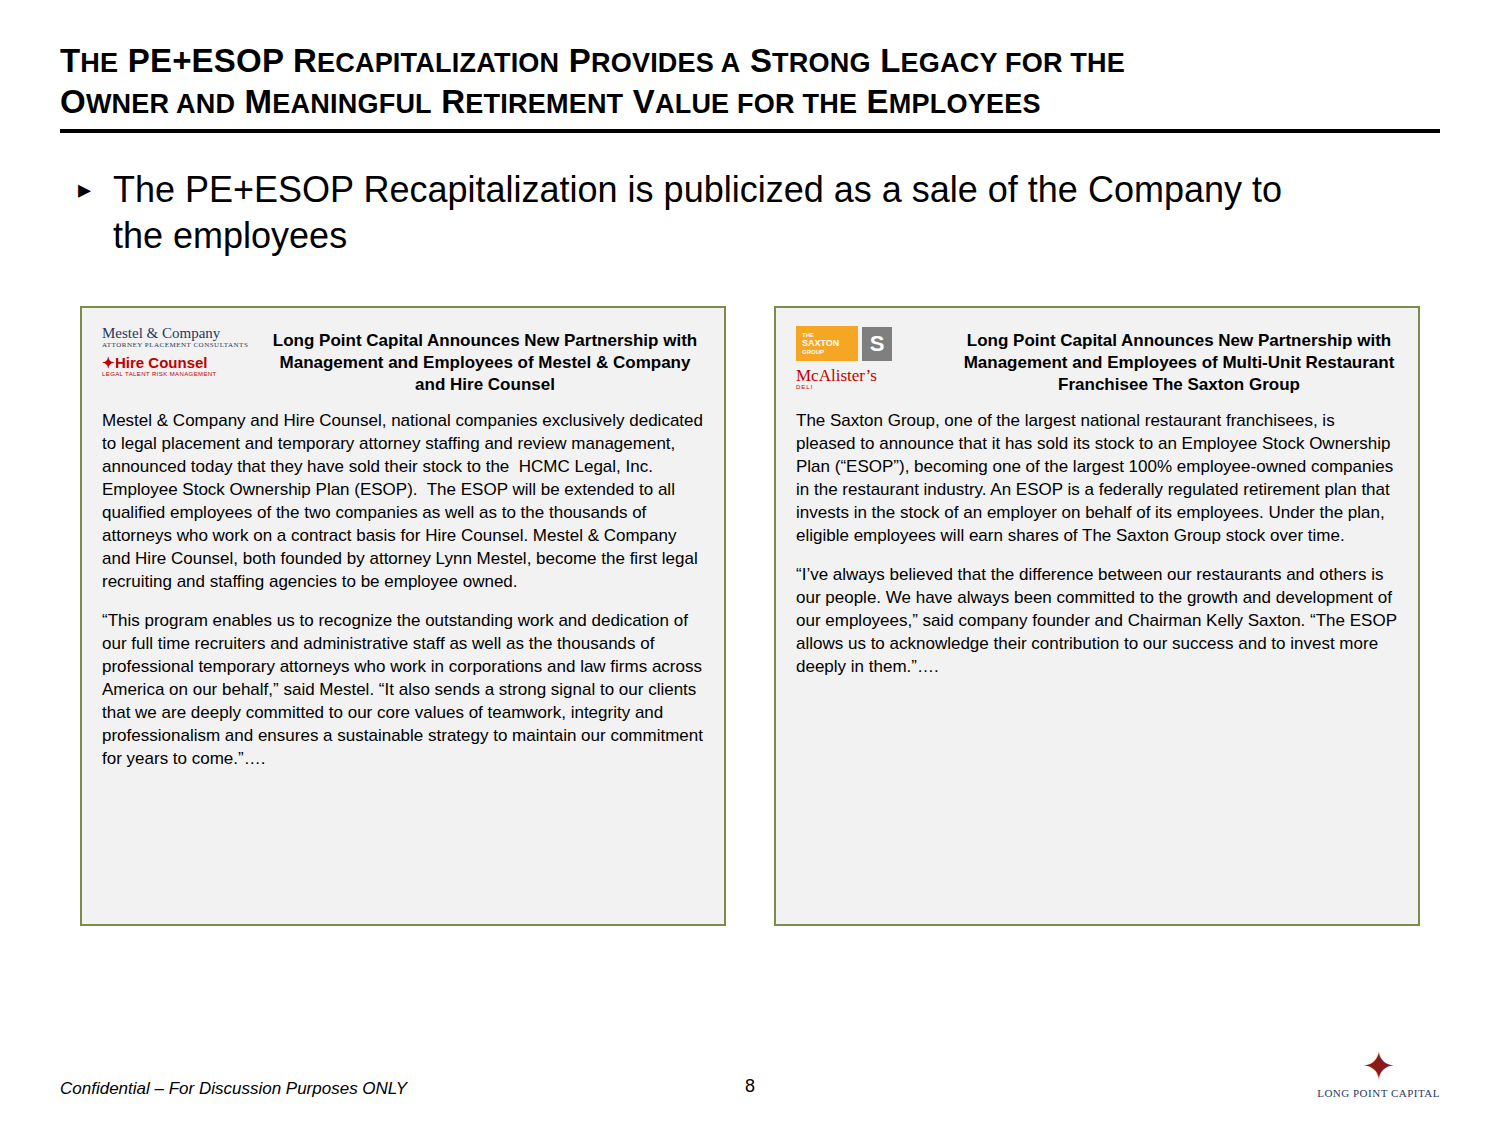THE PE+ESOP RECAPITALIZATION PROVIDES A STRONG LEGACY FOR THE
OWNER AND MEANINGFUL RETIREMENT VALUE FOR THE EMPLOYEES
▸
The PE+ESOP Recapitalization is publicized as a sale of the Company to the employees
Mestel & Company
Attorney Placement Consultants
✦Hire Counsel
Legal Talent Risk Management
Long Point Capital Announces New Partnership with Management and Employees of Mestel & Company and Hire Counsel
Mestel & Company and Hire Counsel, national companies exclusively dedicated to legal placement and temporary attorney staffing and review management, announced today that they have sold their stock to the HCMC Legal, Inc. Employee Stock Ownership Plan (ESOP). The ESOP will be extended to all qualified employees of the two companies as well as to the thousands of attorneys who work on a contract basis for Hire Counsel. Mestel & Company and Hire Counsel, both founded by attorney Lynn Mestel, become the first legal recruiting and staffing agencies to be employee owned.
“This program enables us to recognize the outstanding work and dedication of our full time recruiters and administrative staff as well as the thousands of professional temporary attorneys who work in corporations and law firms across America on our behalf,” said Mestel. “It also sends a strong signal to our clients that we are deeply committed to our core values of teamwork, integrity and professionalism and ensures a sustainable strategy to maintain our commitment for years to come.”….
THE SAXTON GROUP
S
McAlister’s
Deli
Long Point Capital Announces New Partnership with Management and Employees of Multi-Unit Restaurant Franchisee The Saxton Group
The Saxton Group, one of the largest national restaurant franchisees, is pleased to announce that it has sold its stock to an Employee Stock Ownership Plan (“ESOP”), becoming one of the largest 100% employee-owned companies in the restaurant industry. An ESOP is a federally regulated retirement plan that invests in the stock of an employer on behalf of its employees. Under the plan, eligible employees will earn shares of The Saxton Group stock over time.
“I’ve always believed that the difference between our restaurants and others is our people. We have always been committed to the growth and development of our employees,” said company founder and Chairman Kelly Saxton. “The ESOP allows us to acknowledge their contribution to our success and to invest more deeply in them.”….
Confidential – For Discussion Purposes ONLY
✦
Long Point Capital
8